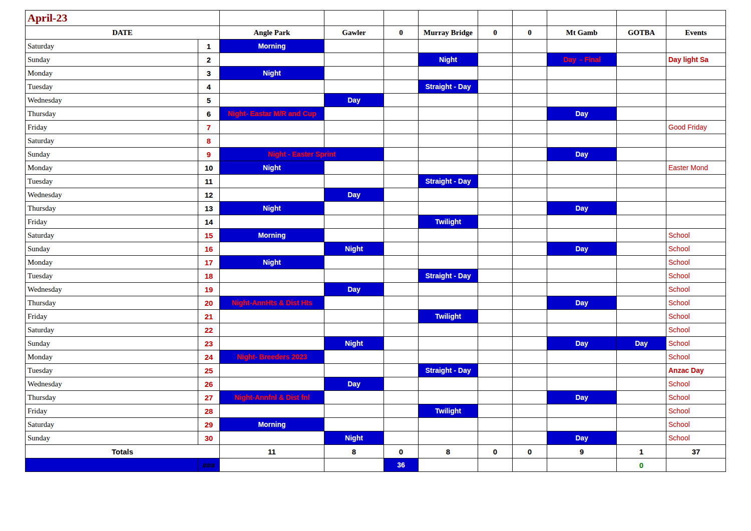| April-23 | | | | | | | | | |
| DATE | Angle Park | Gawler | 0 | Murray Bridge | 0 | 0 | Mt Gamb | GOTBA | Events |
| Saturday | 1 | Morning | | | | | | | | |
| Sunday | 2 | | | | Night | | | Day - Final | | Day light Sa |
| Monday | 3 | Night | | | | | | | | |
| Tuesday | 4 | | | | Straight - Day | | | | | |
| Wednesday | 5 | | Day | | | | | | | |
| Thursday | 6 | Night- Eastar M/R and Cup | | | | | | Day | | |
| Friday | 7 | | | | | | | | | Good Friday |
| Saturday | 8 | | | | | | | | | |
| Sunday | 9 | Night - Easter Sprint | | | | | Day | | |
| Monday | 10 | Night | | | | | | | | Easter Mond |
| Tuesday | 11 | | | | Straight - Day | | | | | |
| Wednesday | 12 | | Day | | | | | | | |
| Thursday | 13 | Night | | | | | | Day | | |
| Friday | 14 | | | | Twilight | | | | | |
| Saturday | 15 | Morning | | | | | | | | School |
| Sunday | 16 | | Night | | | | | Day | | School |
| Monday | 17 | Night | | | | | | | | School |
| Tuesday | 18 | | | | Straight - Day | | | | | School |
| Wednesday | 19 | | Day | | | | | | | School |
| Thursday | 20 | Night-AnnHts & Dist Hts | | | | | | Day | | School |
| Friday | 21 | | | | Twilight | | | | | School |
| Saturday | 22 | | | | | | | | | School |
| Sunday | 23 | | Night | | | | | Day | Day | School |
| Monday | 24 | Night- Breeders 2023 | | | | | | | | School |
| Tuesday | 25 | | | | Straight - Day | | | | | Anzac Day |
| Wednesday | 26 | | Day | | | | | | | School |
| Thursday | 27 | Night-Annfnl & Dist fnl | | | | | | Day | | School |
| Friday | 28 | | | | Twilight | | | | | School |
| Saturday | 29 | Morning | | | | | | | | School |
| Sunday | 30 | | Night | | | | | Day | | School |
| Totals | 11 | 8 | 0 | 8 | 0 | 0 | 9 | 1 | 37 |
| | ### | | | 36 | | | | | 0 | |